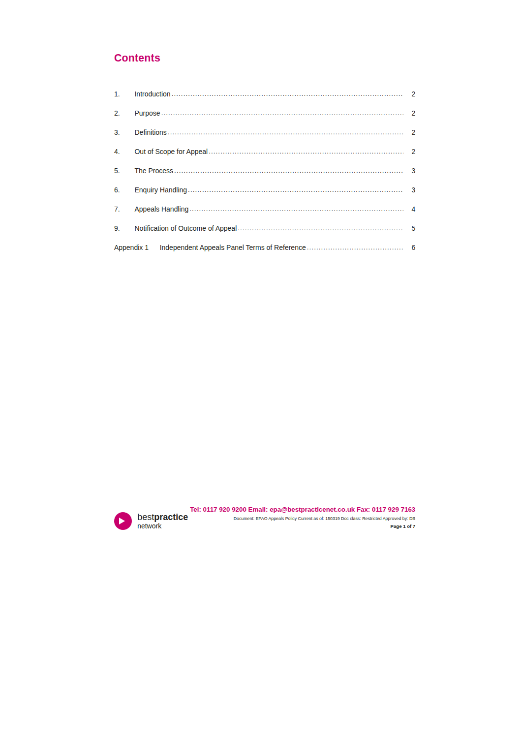Contents
1. Introduction ........................................................................................................................... 2
2. Purpose .................................................................................................................................. 2
3. Definitions ............................................................................................................................. 2
4. Out of Scope for Appeal ..................................................................................................... 2
5. The Process ............................................................................................................................ 3
6. Enquiry Handling ................................................................................................................. 3
7. Appeals Handling ................................................................................................................ 4
9. Notification of Outcome of Appeal ....................................................................................... 5
Appendix 1 Independent Appeals Panel Terms of Reference ............................................................. 6
best practice network
Tel: 0117 920 9200 Email: epa@bestpracticenet.co.uk Fax: 0117 929 7163
Document: EPAO Appeals Policy Current as of: 150319 Doc class: Restricted Approved by: DB
Page 1 of 7